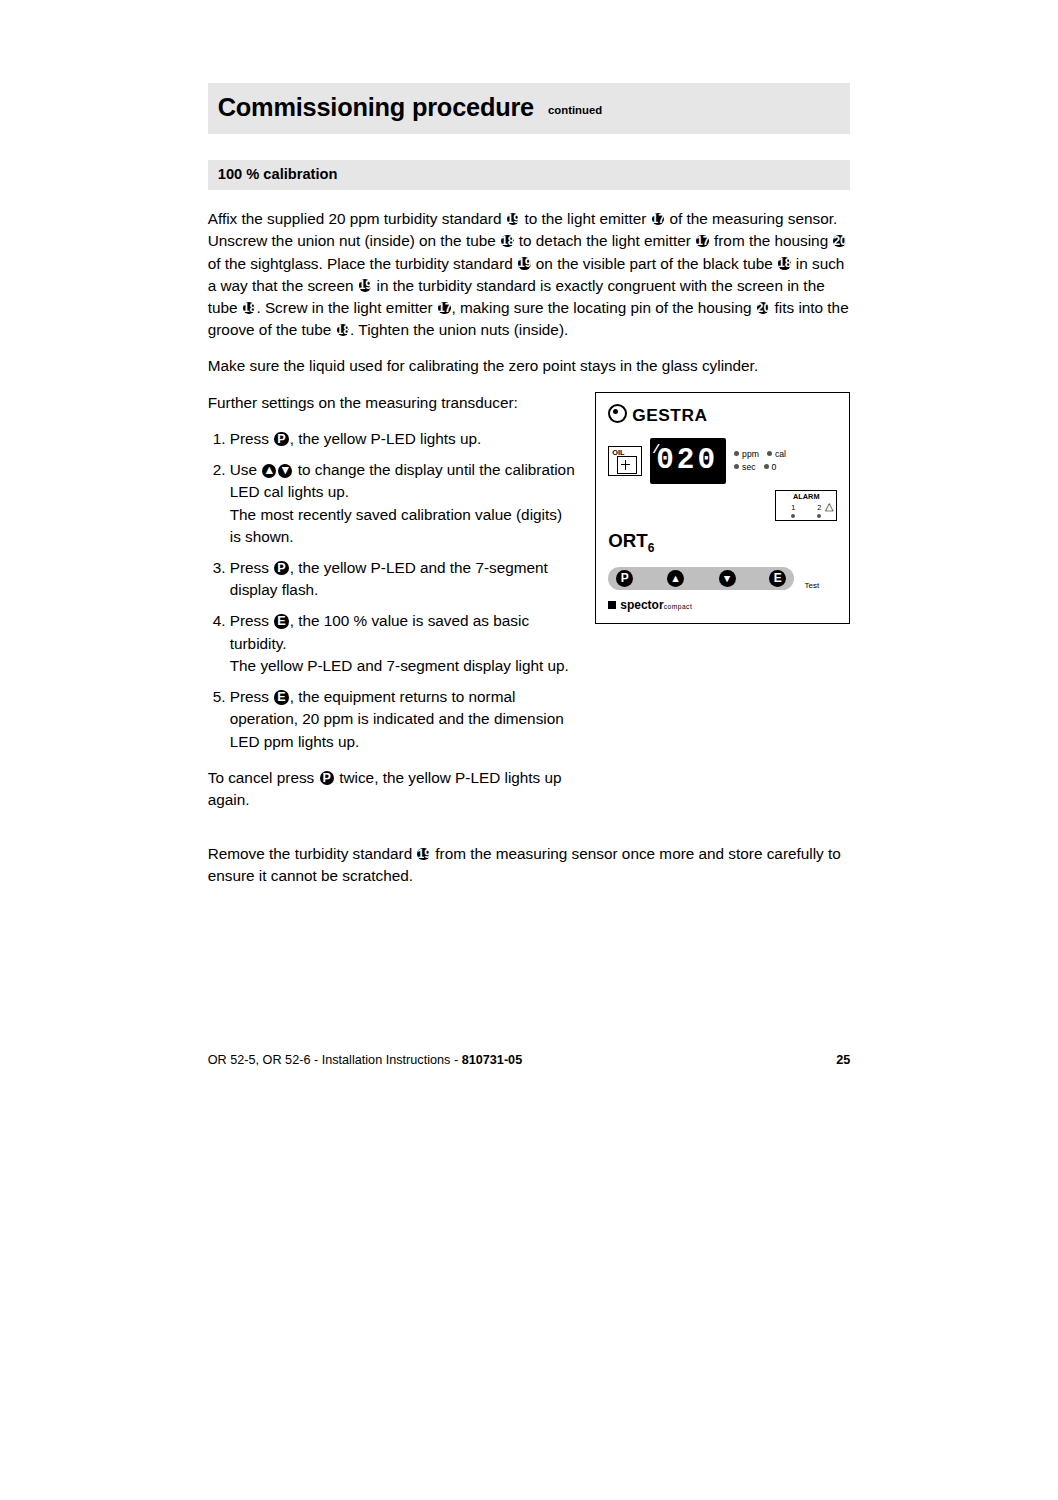Commissioning procedure
continued
100 % calibration
Affix the supplied 20 ppm turbidity standard 19 to the light emitter 17 of the measuring sensor. Unscrew the union nut (inside) on the tube 18 to detach the light emitter 17 from the housing 20 of the sightglass. Place the turbidity standard 19 on the visible part of the black tube 18 in such a way that the screen 19 in the turbidity standard is exactly congruent with the screen in the tube 18. Screw in the light emitter 17, making sure the locating pin of the housing 20 fits into the groove of the tube 18. Tighten the union nuts (inside).
Make sure the liquid used for calibrating the zero point stays in the glass cylinder.
Further settings on the measuring transducer:
Press P, the yellow P-LED lights up.
Use ▲▼ to change the display until the calibration LED cal lights up.
The most recently saved calibration value (digits) is shown.
Press P, the yellow P-LED and the 7-segment display flash.
Press E, the 100 % value is saved as basic turbidity.
The yellow P-LED and 7-segment display light up.
Press E, the equipment returns to normal operation, 20 ppm is indicated and the dimension LED ppm lights up.
To cancel press P twice, the yellow P-LED lights up again.
GESTRA
OIL
/020
ppm cal
sec 0
ALARM
12
△
ORT6
P
▲
▼
E
Test
spectorcompact
Remove the turbidity standard 19 from the measuring sensor once more and store carefully to ensure it cannot be scratched.
OR 52-5, OR 52-6 - Installation Instructions - 810731-05
25